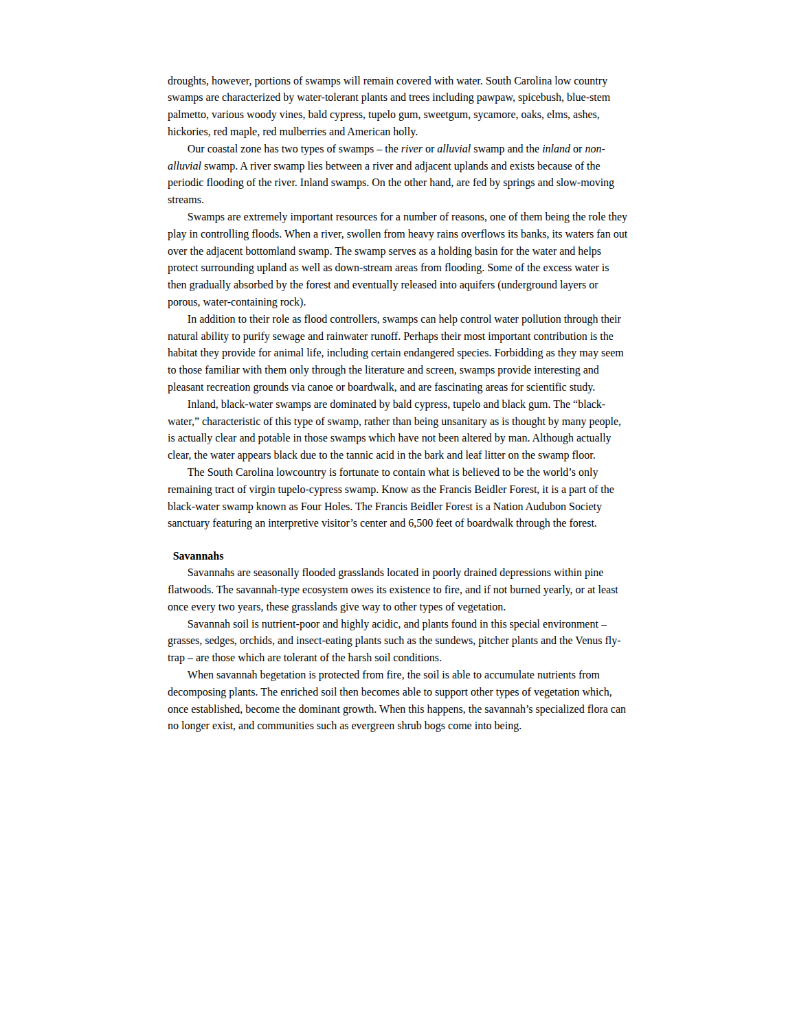droughts, however, portions of swamps will remain covered with water. South Carolina low country swamps are characterized by water-tolerant plants and trees including pawpaw, spicebush, blue-stem palmetto, various woody vines, bald cypress, tupelo gum, sweetgum, sycamore, oaks, elms, ashes, hickories, red maple, red mulberries and American holly.
Our coastal zone has two types of swamps – the river or alluvial swamp and the inland or non-alluvial swamp. A river swamp lies between a river and adjacent uplands and exists because of the periodic flooding of the river. Inland swamps. On the other hand, are fed by springs and slow-moving streams.
Swamps are extremely important resources for a number of reasons, one of them being the role they play in controlling floods. When a river, swollen from heavy rains overflows its banks, its waters fan out over the adjacent bottomland swamp. The swamp serves as a holding basin for the water and helps protect surrounding upland as well as down-stream areas from flooding. Some of the excess water is then gradually absorbed by the forest and eventually released into aquifers (underground layers or porous, water-containing rock).
In addition to their role as flood controllers, swamps can help control water pollution through their natural ability to purify sewage and rainwater runoff. Perhaps their most important contribution is the habitat they provide for animal life, including certain endangered species. Forbidding as they may seem to those familiar with them only through the literature and screen, swamps provide interesting and pleasant recreation grounds via canoe or boardwalk, and are fascinating areas for scientific study.
Inland, black-water swamps are dominated by bald cypress, tupelo and black gum. The “black-water,” characteristic of this type of swamp, rather than being unsanitary as is thought by many people, is actually clear and potable in those swamps which have not been altered by man. Although actually clear, the water appears black due to the tannic acid in the bark and leaf litter on the swamp floor.
The South Carolina lowcountry is fortunate to contain what is believed to be the world’s only remaining tract of virgin tupelo-cypress swamp. Know as the Francis Beidler Forest, it is a part of the black-water swamp known as Four Holes. The Francis Beidler Forest is a Nation Audubon Society sanctuary featuring an interpretive visitor’s center and 6,500 feet of boardwalk through the forest.
Savannahs
Savannahs are seasonally flooded grasslands located in poorly drained depressions within pine flatwoods. The savannah-type ecosystem owes its existence to fire, and if not burned yearly, or at least once every two years, these grasslands give way to other types of vegetation.
Savannah soil is nutrient-poor and highly acidic, and plants found in this special environment – grasses, sedges, orchids, and insect-eating plants such as the sundews, pitcher plants and the Venus fly-trap – are those which are tolerant of the harsh soil conditions.
When savannah begetation is protected from fire, the soil is able to accumulate nutrients from decomposing plants. The enriched soil then becomes able to support other types of vegetation which, once established, become the dominant growth. When this happens, the savannah’s specialized flora can no longer exist, and communities such as evergreen shrub bogs come into being.